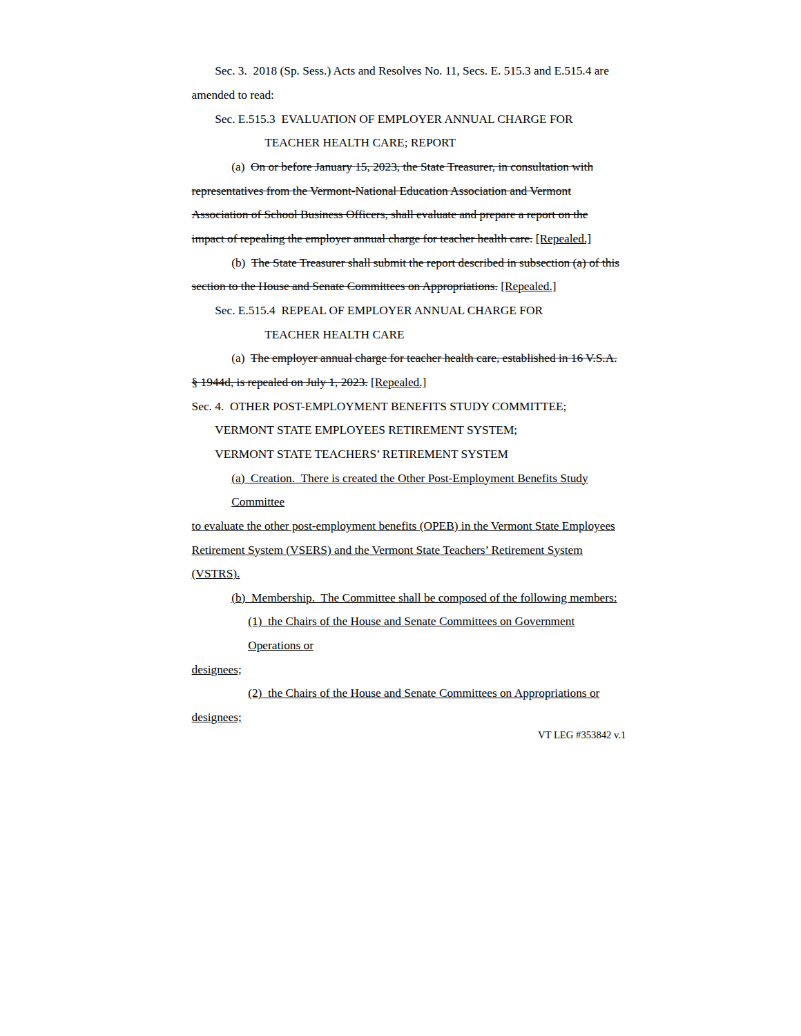Sec. 3. 2018 (Sp. Sess.) Acts and Resolves No. 11, Secs. E. 515.3 and E.515.4 are
amended to read:
Sec. E.515.3 EVALUATION OF EMPLOYER ANNUAL CHARGE FOR
TEACHER HEALTH CARE; REPORT
(a) On or before January 15, 2023, the State Treasurer, in consultation with
representatives from the Vermont-National Education Association and Vermont
Association of School Business Officers, shall evaluate and prepare a report on the
impact of repealing the employer annual charge for teacher health care. [Repealed.]
(b) The State Treasurer shall submit the report described in subsection (a) of this
section to the House and Senate Committees on Appropriations. [Repealed.]
Sec. E.515.4 REPEAL OF EMPLOYER ANNUAL CHARGE FOR
TEACHER HEALTH CARE
(a) The employer annual charge for teacher health care, established in 16 V.S.A.
§ 1944d, is repealed on July 1, 2023. [Repealed.]
Sec. 4. OTHER POST-EMPLOYMENT BENEFITS STUDY COMMITTEE;
VERMONT STATE EMPLOYEES RETIREMENT SYSTEM;
VERMONT STATE TEACHERS’ RETIREMENT SYSTEM
(a) Creation. There is created the Other Post-Employment Benefits Study Committee
to evaluate the other post-employment benefits (OPEB) in the Vermont State Employees
Retirement System (VSERS) and the Vermont State Teachers’ Retirement System
(VSTRS).
(b) Membership. The Committee shall be composed of the following members:
(1) the Chairs of the House and Senate Committees on Government Operations or
designees;
(2) the Chairs of the House and Senate Committees on Appropriations or
designees;
VT LEG #353842 v.1